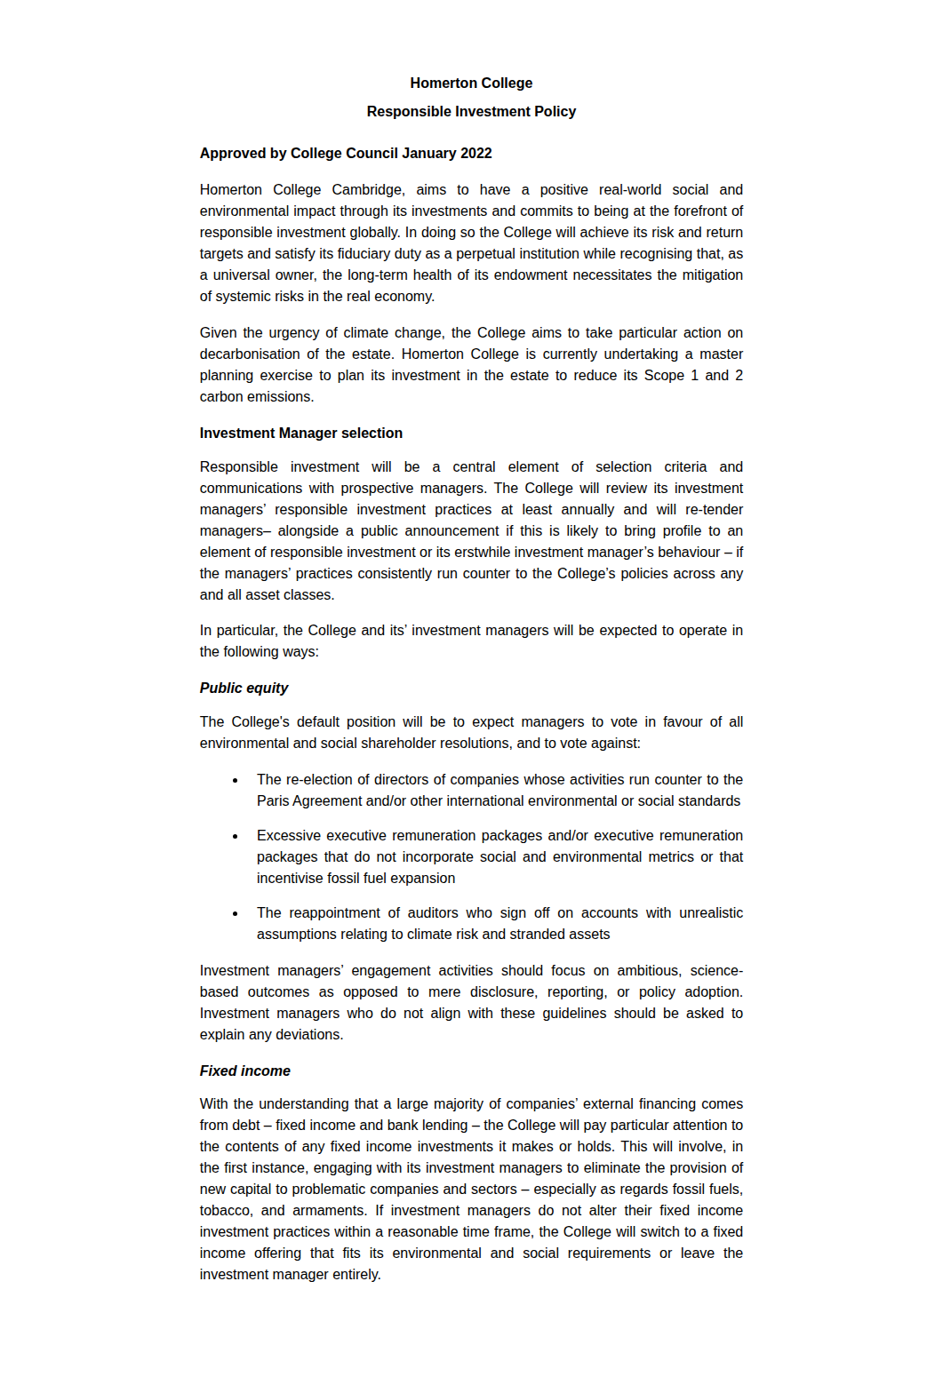Homerton College
Responsible Investment Policy
Approved by College Council January 2022
Homerton College Cambridge, aims to have a positive real-world social and environmental impact through its investments and commits to being at the forefront of responsible investment globally. In doing so the College will achieve its risk and return targets and satisfy its fiduciary duty as a perpetual institution while recognising that, as a universal owner, the long-term health of its endowment necessitates the mitigation of systemic risks in the real economy.
Given the urgency of climate change, the College aims to take particular action on decarbonisation of the estate. Homerton College is currently undertaking a master planning exercise to plan its investment in the estate to reduce its Scope 1 and 2 carbon emissions.
Investment Manager selection
Responsible investment will be a central element of selection criteria and communications with prospective managers. The College will review its investment managers’ responsible investment practices at least annually and will re-tender managers– alongside a public announcement if this is likely to bring profile to an element of responsible investment or its erstwhile investment manager’s behaviour – if the managers’ practices consistently run counter to the College’s policies across any and all asset classes.
In particular, the College and its’ investment managers will be expected to operate in the following ways:
Public equity
The College's default position will be to expect managers to vote in favour of all environmental and social shareholder resolutions, and to vote against:
The re-election of directors of companies whose activities run counter to the Paris Agreement and/or other international environmental or social standards
Excessive executive remuneration packages and/or executive remuneration packages that do not incorporate social and environmental metrics or that incentivise fossil fuel expansion
The reappointment of auditors who sign off on accounts with unrealistic assumptions relating to climate risk and stranded assets
Investment managers’ engagement activities should focus on ambitious, science-based outcomes as opposed to mere disclosure, reporting, or policy adoption. Investment managers who do not align with these guidelines should be asked to explain any deviations.
Fixed income
With the understanding that a large majority of companies’ external financing comes from debt – fixed income and bank lending – the College will pay particular attention to the contents of any fixed income investments it makes or holds. This will involve, in the first instance, engaging with its investment managers to eliminate the provision of new capital to problematic companies and sectors – especially as regards fossil fuels, tobacco, and armaments. If investment managers do not alter their fixed income investment practices within a reasonable time frame, the College will switch to a fixed income offering that fits its environmental and social requirements or leave the investment manager entirely.